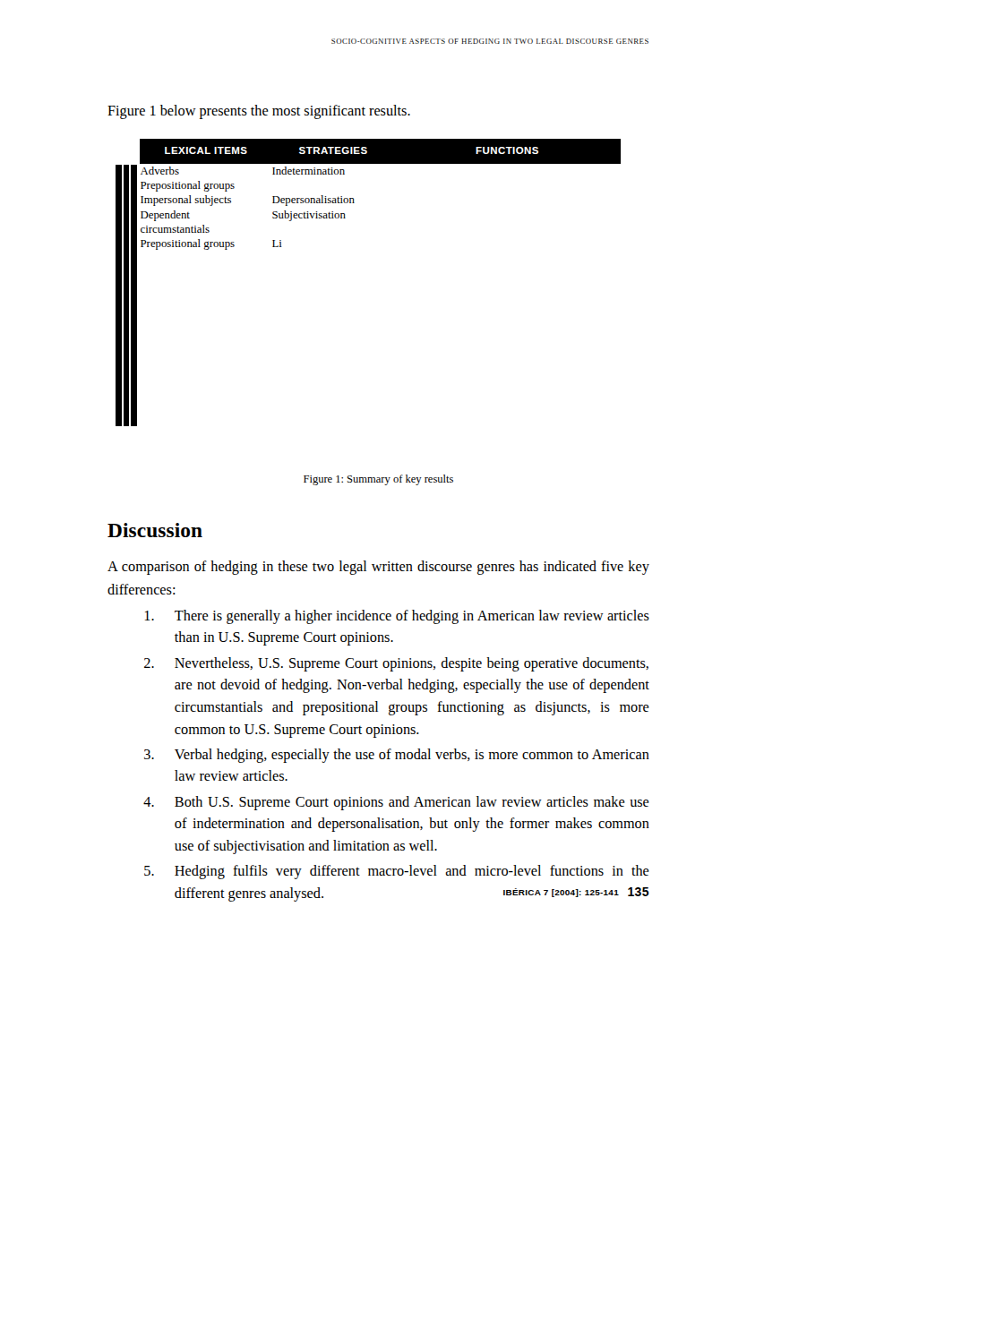Socio-cognitive aspects of hedging in two legal discourse genres
Figure 1 below presents the most significant results.
| LEXICAL ITEMS | STRATEGIES | FUNCTIONS |
| --- | --- | --- |
| Adverbs Prepositional groups | Indetermination | |
| Impersonal subjects | Depersonalisation | |
| Dependent circumstantials | Subjectivisation | |
| Prepositional groups | Li | |
Figure 1: Summary of key results
Discussion
A comparison of hedging in these two legal written discourse genres has indicated five key differences:
There is generally a higher incidence of hedging in American law review articles than in U.S. Supreme Court opinions.
Nevertheless, U.S. Supreme Court opinions, despite being operative documents, are not devoid of hedging. Non-verbal hedging, especially the use of dependent circumstantials and prepositional groups functioning as disjuncts, is more common to U.S. Supreme Court opinions.
Verbal hedging, especially the use of modal verbs, is more common to American law review articles.
Both U.S. Supreme Court opinions and American law review articles make use of indetermination and depersonalisation, but only the former makes common use of subjectivisation and limitation as well.
Hedging fulfils very different macro-level and micro-level functions in the different genres analysed.
IBÉRICA 7 [2004]: 125-141135